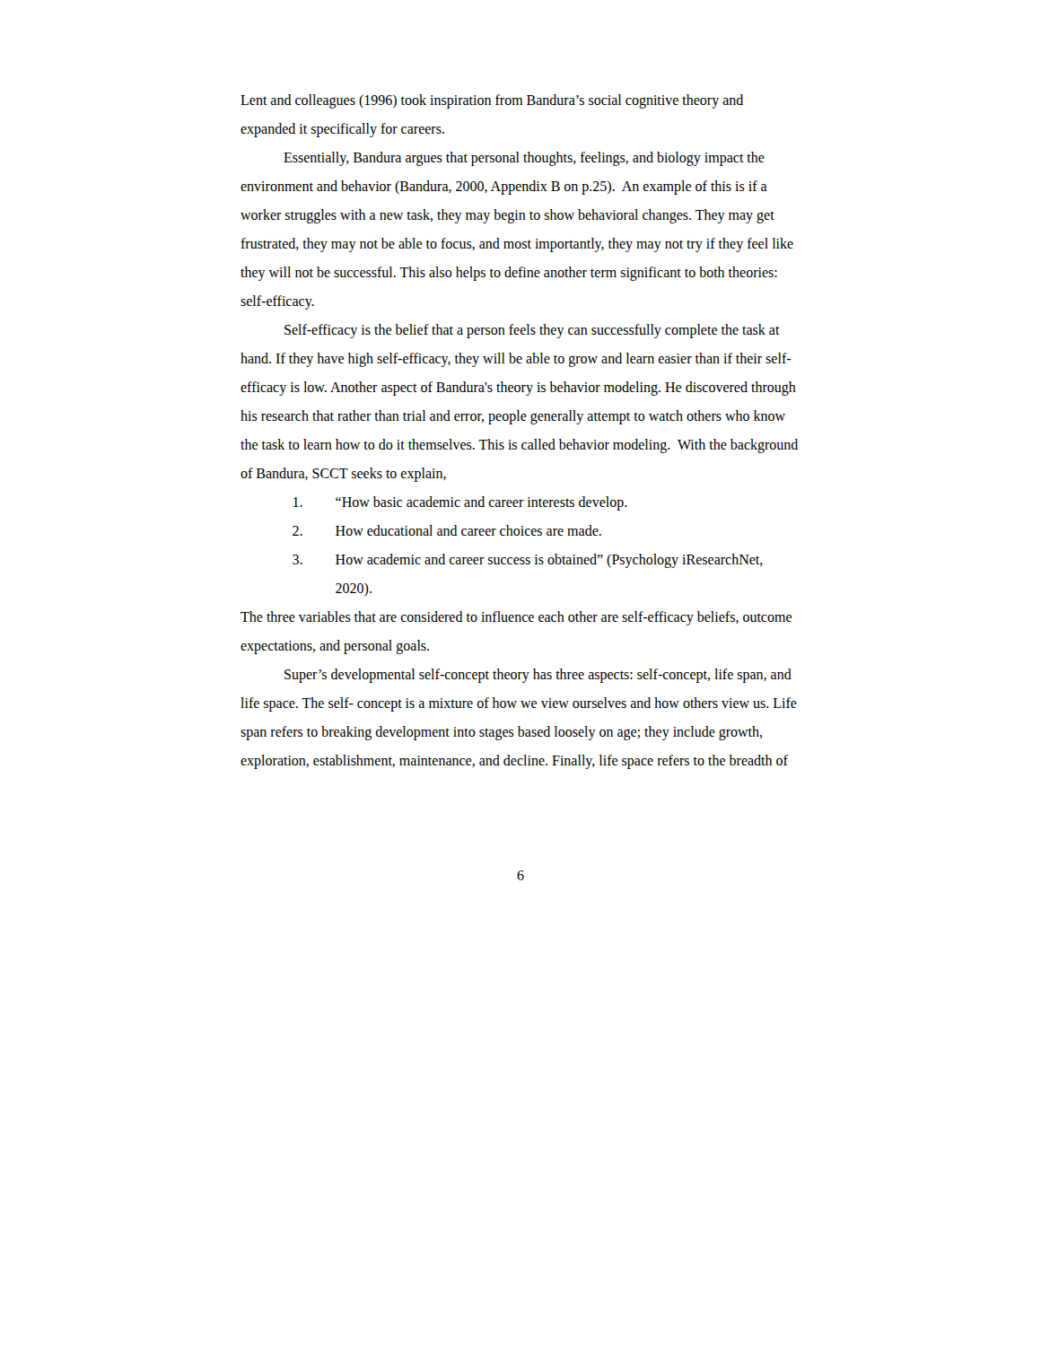Lent and colleagues (1996) took inspiration from Bandura’s social cognitive theory and expanded it specifically for careers.
Essentially, Bandura argues that personal thoughts, feelings, and biology impact the environment and behavior (Bandura, 2000, Appendix B on p.25). An example of this is if a worker struggles with a new task, they may begin to show behavioral changes. They may get frustrated, they may not be able to focus, and most importantly, they may not try if they feel like they will not be successful. This also helps to define another term significant to both theories: self-efficacy.
Self-efficacy is the belief that a person feels they can successfully complete the task at hand. If they have high self-efficacy, they will be able to grow and learn easier than if their self-efficacy is low. Another aspect of Bandura's theory is behavior modeling. He discovered through his research that rather than trial and error, people generally attempt to watch others who know the task to learn how to do it themselves. This is called behavior modeling. With the background of Bandura, SCCT seeks to explain,
“How basic academic and career interests develop.
How educational and career choices are made.
How academic and career success is obtained” (Psychology iResearchNet, 2020).
The three variables that are considered to influence each other are self-efficacy beliefs, outcome expectations, and personal goals.
Super’s developmental self-concept theory has three aspects: self-concept, life span, and life space. The self- concept is a mixture of how we view ourselves and how others view us. Life span refers to breaking development into stages based loosely on age; they include growth, exploration, establishment, maintenance, and decline. Finally, life space refers to the breadth of
6